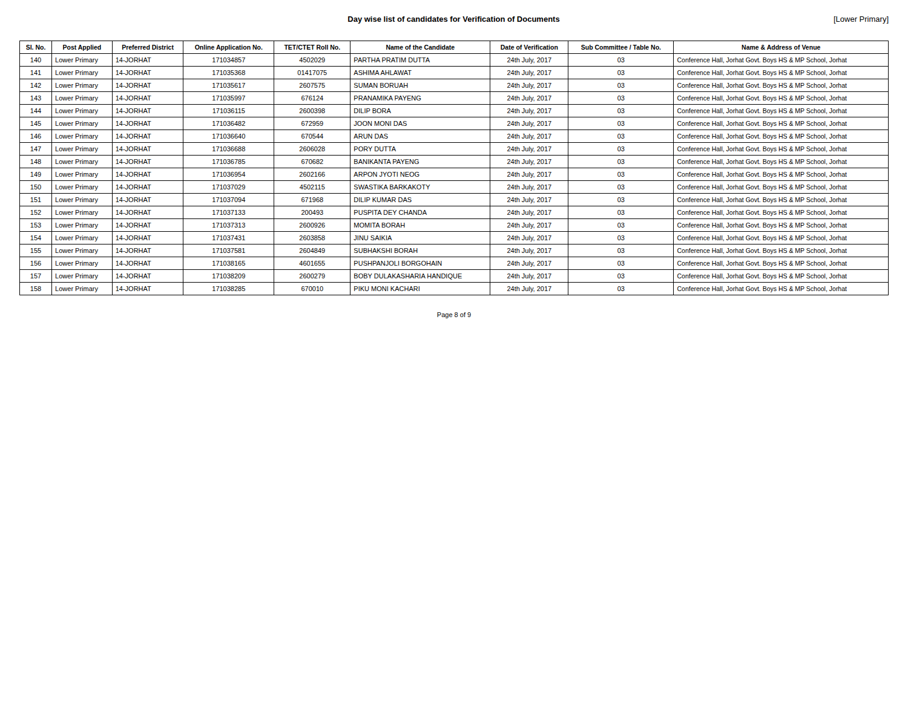Day wise list of candidates for Verification of Documents
[Lower Primary]
| Sl. No. | Post Applied | Preferred District | Online Application No. | TET/CTET Roll No. | Name of the Candidate | Date of Verification | Sub Committee / Table No. | Name & Address of Venue |
| --- | --- | --- | --- | --- | --- | --- | --- | --- |
| 140 | Lower Primary | 14-JORHAT | 171034857 | 4502029 | PARTHA PRATIM DUTTA | 24th July, 2017 | 03 | Conference Hall, Jorhat Govt. Boys HS & MP School, Jorhat |
| 141 | Lower Primary | 14-JORHAT | 171035368 | 01417075 | ASHIMA AHLAWAT | 24th July, 2017 | 03 | Conference Hall, Jorhat Govt. Boys HS & MP School, Jorhat |
| 142 | Lower Primary | 14-JORHAT | 171035617 | 2607575 | SUMAN BORUAH | 24th July, 2017 | 03 | Conference Hall, Jorhat Govt. Boys HS & MP School, Jorhat |
| 143 | Lower Primary | 14-JORHAT | 171035997 | 676124 | PRANAMIKA PAYENG | 24th July, 2017 | 03 | Conference Hall, Jorhat Govt. Boys HS & MP School, Jorhat |
| 144 | Lower Primary | 14-JORHAT | 171036115 | 2600398 | DILIP BORA | 24th July, 2017 | 03 | Conference Hall, Jorhat Govt. Boys HS & MP School, Jorhat |
| 145 | Lower Primary | 14-JORHAT | 171036482 | 672959 | JOON MONI DAS | 24th July, 2017 | 03 | Conference Hall, Jorhat Govt. Boys HS & MP School, Jorhat |
| 146 | Lower Primary | 14-JORHAT | 171036640 | 670544 | ARUN DAS | 24th July, 2017 | 03 | Conference Hall, Jorhat Govt. Boys HS & MP School, Jorhat |
| 147 | Lower Primary | 14-JORHAT | 171036688 | 2606028 | PORY DUTTA | 24th July, 2017 | 03 | Conference Hall, Jorhat Govt. Boys HS & MP School, Jorhat |
| 148 | Lower Primary | 14-JORHAT | 171036785 | 670682 | BANIKANTA PAYENG | 24th July, 2017 | 03 | Conference Hall, Jorhat Govt. Boys HS & MP School, Jorhat |
| 149 | Lower Primary | 14-JORHAT | 171036954 | 2602166 | ARPON JYOTI NEOG | 24th July, 2017 | 03 | Conference Hall, Jorhat Govt. Boys HS & MP School, Jorhat |
| 150 | Lower Primary | 14-JORHAT | 171037029 | 4502115 | SWASTIKA BARKAKOTY | 24th July, 2017 | 03 | Conference Hall, Jorhat Govt. Boys HS & MP School, Jorhat |
| 151 | Lower Primary | 14-JORHAT | 171037094 | 671968 | DILIP KUMAR DAS | 24th July, 2017 | 03 | Conference Hall, Jorhat Govt. Boys HS & MP School, Jorhat |
| 152 | Lower Primary | 14-JORHAT | 171037133 | 200493 | PUSPITA DEY CHANDA | 24th July, 2017 | 03 | Conference Hall, Jorhat Govt. Boys HS & MP School, Jorhat |
| 153 | Lower Primary | 14-JORHAT | 171037313 | 2600926 | MOMITA BORAH | 24th July, 2017 | 03 | Conference Hall, Jorhat Govt. Boys HS & MP School, Jorhat |
| 154 | Lower Primary | 14-JORHAT | 171037431 | 2603858 | JINU SAIKIA | 24th July, 2017 | 03 | Conference Hall, Jorhat Govt. Boys HS & MP School, Jorhat |
| 155 | Lower Primary | 14-JORHAT | 171037581 | 2604849 | SUBHAKSHI BORAH | 24th July, 2017 | 03 | Conference Hall, Jorhat Govt. Boys HS & MP School, Jorhat |
| 156 | Lower Primary | 14-JORHAT | 171038165 | 4601655 | PUSHPANJOLI BORGOHAIN | 24th July, 2017 | 03 | Conference Hall, Jorhat Govt. Boys HS & MP School, Jorhat |
| 157 | Lower Primary | 14-JORHAT | 171038209 | 2600279 | BOBY DULAKASHARIA HANDIQUE | 24th July, 2017 | 03 | Conference Hall, Jorhat Govt. Boys HS & MP School, Jorhat |
| 158 | Lower Primary | 14-JORHAT | 171038285 | 670010 | PIKU MONI KACHARI | 24th July, 2017 | 03 | Conference Hall, Jorhat Govt. Boys HS & MP School, Jorhat |
Page 8 of 9